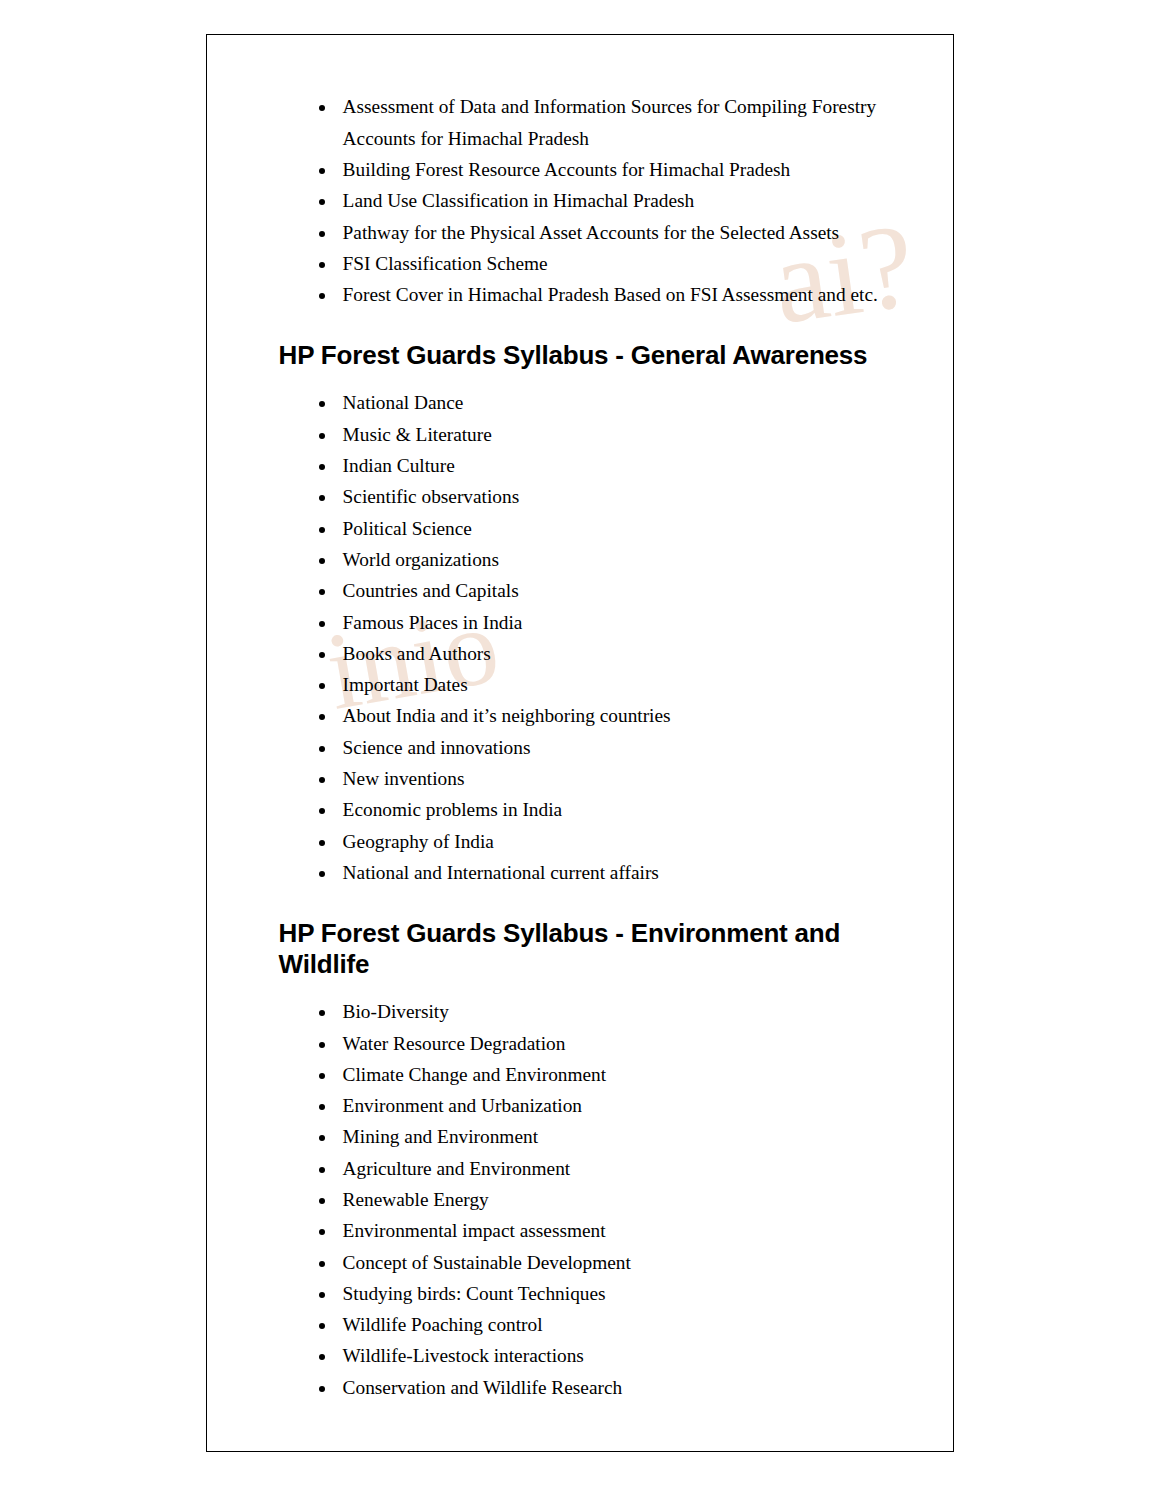ai?
inio
Assessment of Data and Information Sources for Compiling Forestry Accounts for Himachal Pradesh
Building Forest Resource Accounts for Himachal Pradesh
Land Use Classification in Himachal Pradesh
Pathway for the Physical Asset Accounts for the Selected Assets
FSI Classification Scheme
Forest Cover in Himachal Pradesh Based on FSI Assessment and etc.
HP Forest Guards Syllabus - General Awareness
National Dance
Music & Literature
Indian Culture
Scientific observations
Political Science
World organizations
Countries and Capitals
Famous Places in India
Books and Authors
Important Dates
About India and it’s neighboring countries
Science and innovations
New inventions
Economic problems in India
Geography of India
National and International current affairs
HP Forest Guards Syllabus - Environment and Wildlife
Bio-Diversity
Water Resource Degradation
Climate Change and Environment
Environment and Urbanization
Mining and Environment
Agriculture and Environment
Renewable Energy
Environmental impact assessment
Concept of Sustainable Development
Studying birds: Count Techniques
Wildlife Poaching control
Wildlife-Livestock interactions
Conservation and Wildlife Research